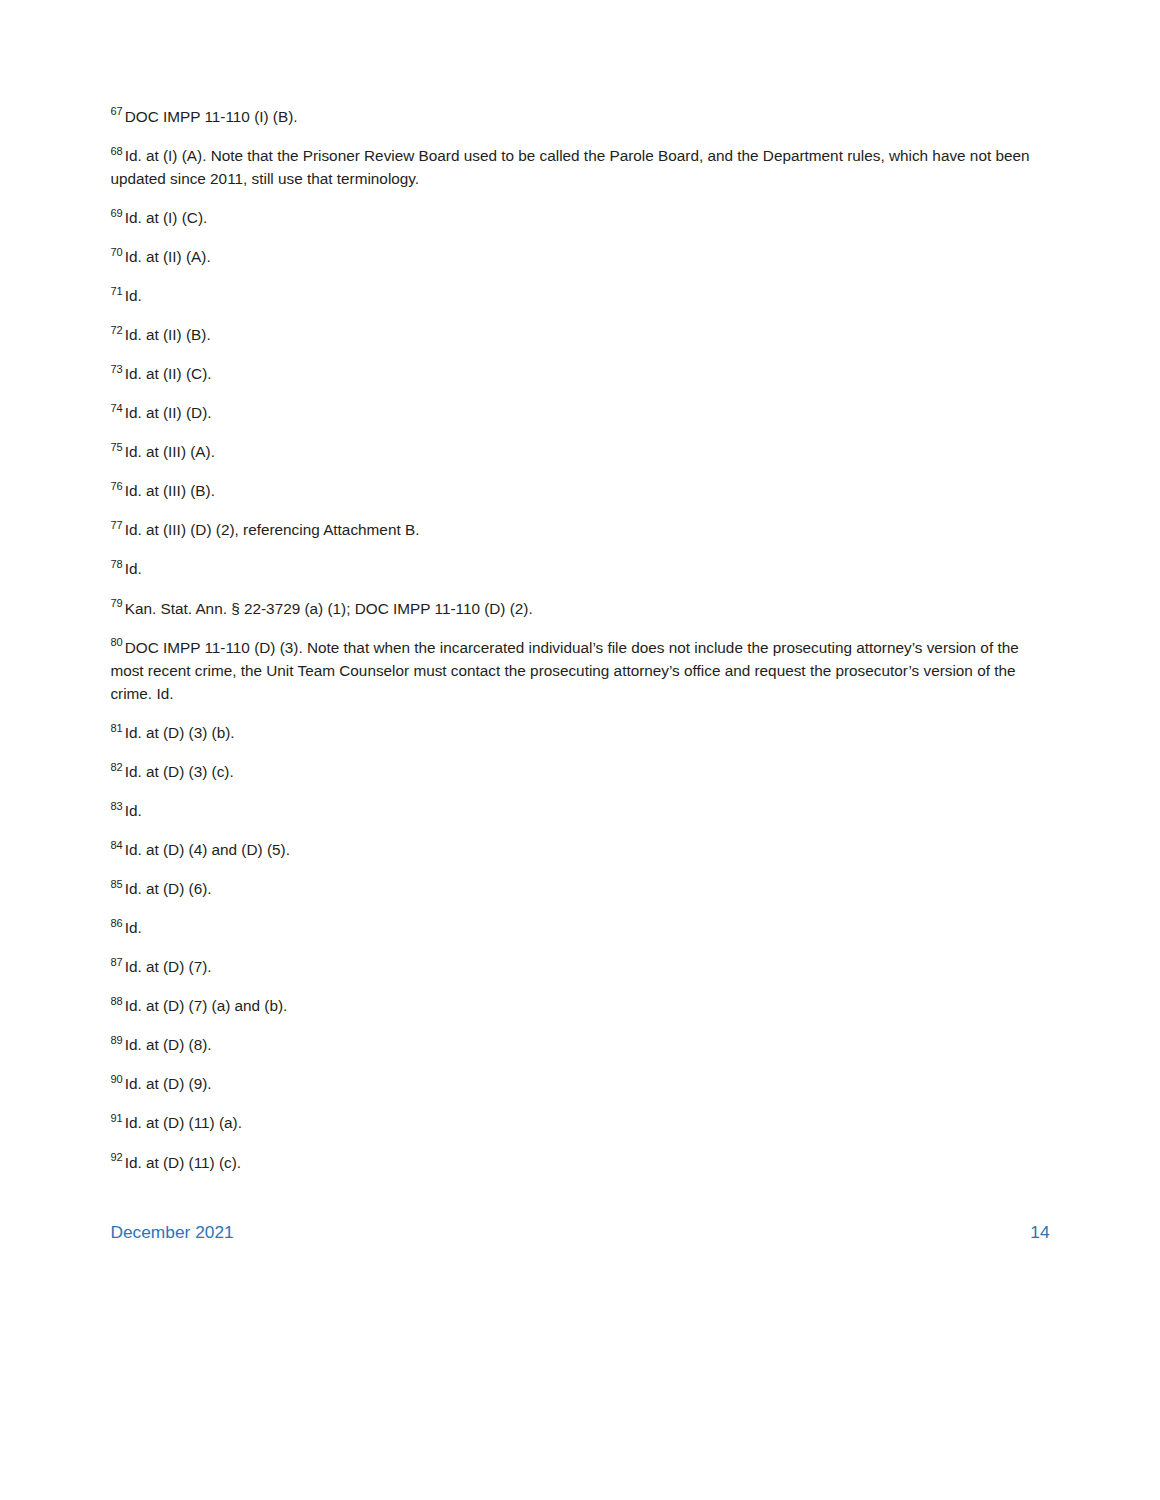67DOC IMPP 11-110 (I) (B).
68Id. at (I) (A). Note that the Prisoner Review Board used to be called the Parole Board, and the Department rules, which have not been updated since 2011, still use that terminology.
69Id. at (I) (C).
70Id. at (II) (A).
71Id.
72Id. at (II) (B).
73Id. at (II) (C).
74Id. at (II) (D).
75Id. at (III) (A).
76Id. at (III) (B).
77Id. at (III) (D) (2), referencing Attachment B.
78Id.
79Kan. Stat. Ann. § 22-3729 (a) (1); DOC IMPP 11-110 (D) (2).
80DOC IMPP 11-110 (D) (3). Note that when the incarcerated individual’s file does not include the prosecuting attorney’s version of the most recent crime, the Unit Team Counselor must contact the prosecuting attorney’s office and request the prosecutor’s version of the crime. Id.
81Id. at (D) (3) (b).
82Id. at (D) (3) (c).
83Id.
84Id. at (D) (4) and (D) (5).
85Id. at (D) (6).
86Id.
87Id. at (D) (7).
88Id. at (D) (7) (a) and (b).
89Id. at (D) (8).
90Id. at (D) (9).
91Id. at (D) (11) (a).
92Id. at (D) (11) (c).
December 2021 14